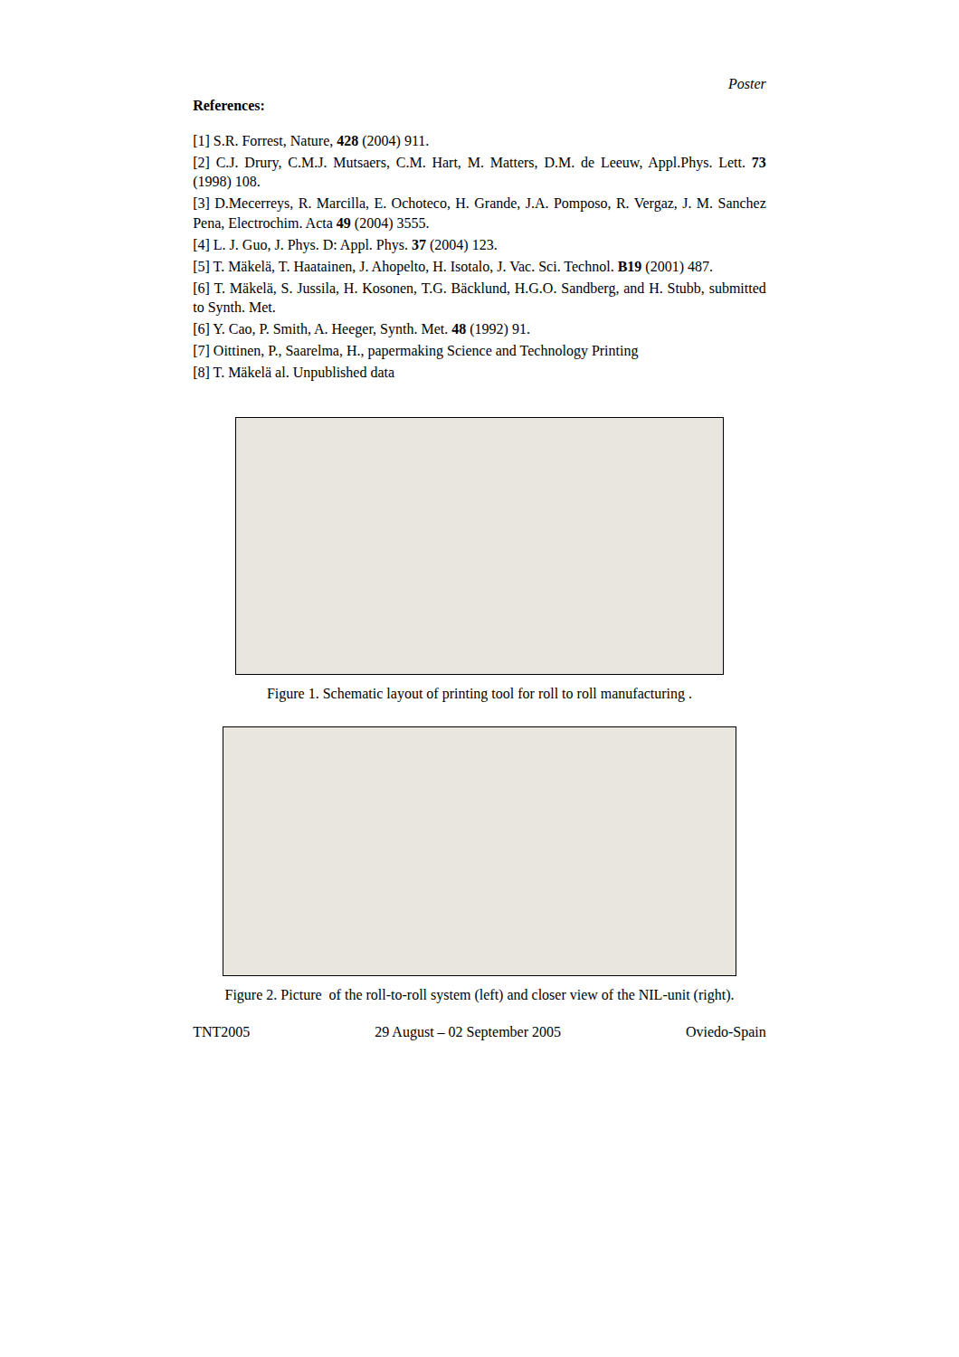Poster
References:
[1] S.R. Forrest, Nature, 428 (2004) 911.
[2] C.J. Drury, C.M.J. Mutsaers, C.M. Hart, M. Matters, D.M. de Leeuw, Appl.Phys. Lett. 73 (1998) 108.
[3] D.Mecerreys, R. Marcilla, E. Ochoteco, H. Grande, J.A. Pomposo, R. Vergaz, J. M. Sanchez Pena, Electrochim. Acta 49 (2004) 3555.
[4] L. J. Guo, J. Phys. D: Appl. Phys. 37 (2004) 123.
[5] T. Mäkelä, T. Haatainen, J. Ahopelto, H. Isotalo, J. Vac. Sci. Technol. B19 (2001) 487.
[6] T. Mäkelä, S. Jussila, H. Kosonen, T.G. Bäcklund, H.G.O. Sandberg, and H. Stubb, submitted to Synth. Met.
[6] Y. Cao, P. Smith, A. Heeger, Synth. Met. 48 (1992) 91.
[7] Oittinen, P., Saarelma, H., papermaking Science and Technology Printing
[8] T. Mäkelä al. Unpublished data
Figure 1. Schematic layout of printing tool for roll to roll manufacturing .
Figure 2. Picture of the roll-to-roll system (left) and closer view of the NIL-unit (right).
TNT2005
29 August – 02 September 2005
Oviedo-Spain